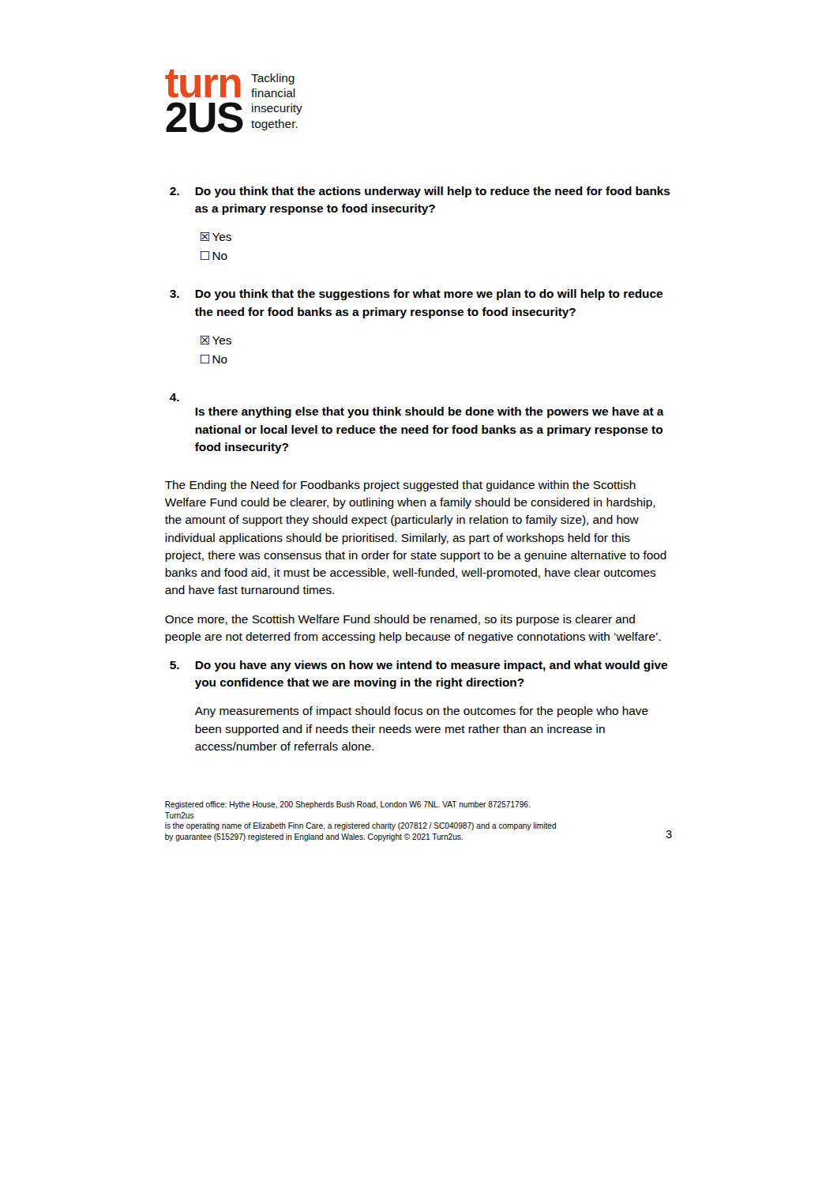turn 2US
Tackling
financial
insecurity
together.
Do you think that the actions underway will help to reduce the need for food banks as a primary response to food insecurity?
☒Yes
☐No
Do you think that the suggestions for what more we plan to do will help to reduce the need for food banks as a primary response to food insecurity?
☒Yes
☐No
Is there anything else that you think should be done with the powers we have at a national or local level to reduce the need for food banks as a primary response to food insecurity?
The Ending the Need for Foodbanks project suggested that guidance within the Scottish Welfare Fund could be clearer, by outlining when a family should be considered in hardship, the amount of support they should expect (particularly in relation to family size), and how individual applications should be prioritised. Similarly, as part of workshops held for this project, there was consensus that in order for state support to be a genuine alternative to food banks and food aid, it must be accessible, well-funded, well-promoted, have clear outcomes and have fast turnaround times.
Once more, the Scottish Welfare Fund should be renamed, so its purpose is clearer and people are not deterred from accessing help because of negative connotations with ‘welfare’.
Do you have any views on how we intend to measure impact, and what would give you confidence that we are moving in the right direction?
Any measurements of impact should focus on the outcomes for the people who have been supported and if needs their needs were met rather than an increase in access/number of referrals alone.
Registered office: Hythe House, 200 Shepherds Bush Road, London W6 7NL. VAT number 872571796. Turn2us
is the operating name of Elizabeth Finn Care, a registered charity (207812 / SC040987) and a company limited
by guarantee (515297) registered in England and Wales. Copyright © 2021 Turn2us.
3